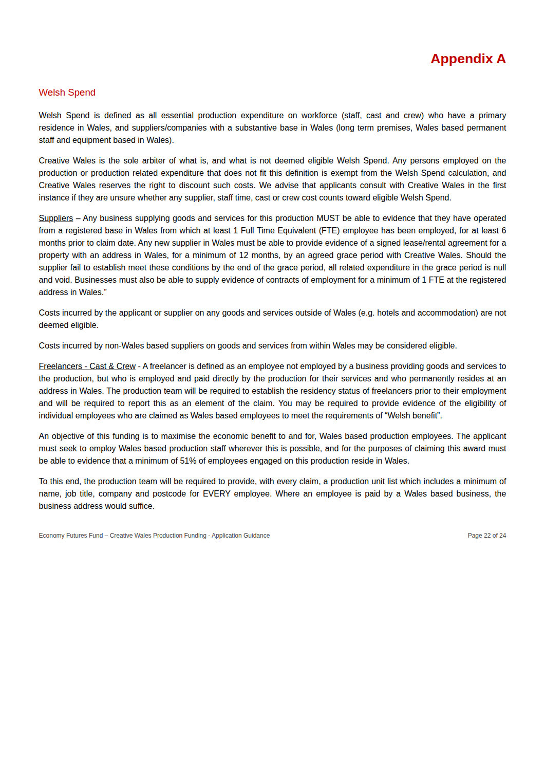Appendix A
Welsh Spend
Welsh Spend is defined as all essential production expenditure on workforce (staff, cast and crew) who have a primary residence in Wales, and suppliers/companies with a substantive base in Wales (long term premises, Wales based permanent staff and equipment based in Wales).
Creative Wales is the sole arbiter of what is, and what is not deemed eligible Welsh Spend. Any persons employed on the production or production related expenditure that does not fit this definition is exempt from the Welsh Spend calculation, and Creative Wales reserves the right to discount such costs. We advise that applicants consult with Creative Wales in the first instance if they are unsure whether any supplier, staff time, cast or crew cost counts toward eligible Welsh Spend.
Suppliers – Any business supplying goods and services for this production MUST be able to evidence that they have operated from a registered base in Wales from which at least 1 Full Time Equivalent (FTE) employee has been employed, for at least 6 months prior to claim date. Any new supplier in Wales must be able to provide evidence of a signed lease/rental agreement for a property with an address in Wales, for a minimum of 12 months, by an agreed grace period with Creative Wales. Should the supplier fail to establish meet these conditions by the end of the grace period, all related expenditure in the grace period is null and void. Businesses must also be able to supply evidence of contracts of employment for a minimum of 1 FTE at the registered address in Wales.”
Costs incurred by the applicant or supplier on any goods and services outside of Wales (e.g. hotels and accommodation) are not deemed eligible.
Costs incurred by non-Wales based suppliers on goods and services from within Wales may be considered eligible.
Freelancers - Cast & Crew - A freelancer is defined as an employee not employed by a business providing goods and services to the production, but who is employed and paid directly by the production for their services and who permanently resides at an address in Wales. The production team will be required to establish the residency status of freelancers prior to their employment and will be required to report this as an element of the claim. You may be required to provide evidence of the eligibility of individual employees who are claimed as Wales based employees to meet the requirements of “Welsh benefit”.
An objective of this funding is to maximise the economic benefit to and for, Wales based production employees. The applicant must seek to employ Wales based production staff wherever this is possible, and for the purposes of claiming this award must be able to evidence that a minimum of 51% of employees engaged on this production reside in Wales.
To this end, the production team will be required to provide, with every claim, a production unit list which includes a minimum of name, job title, company and postcode for EVERY employee. Where an employee is paid by a Wales based business, the business address would suffice.
Economy Futures Fund – Creative Wales Production Funding - Application Guidance Page 22 of 24